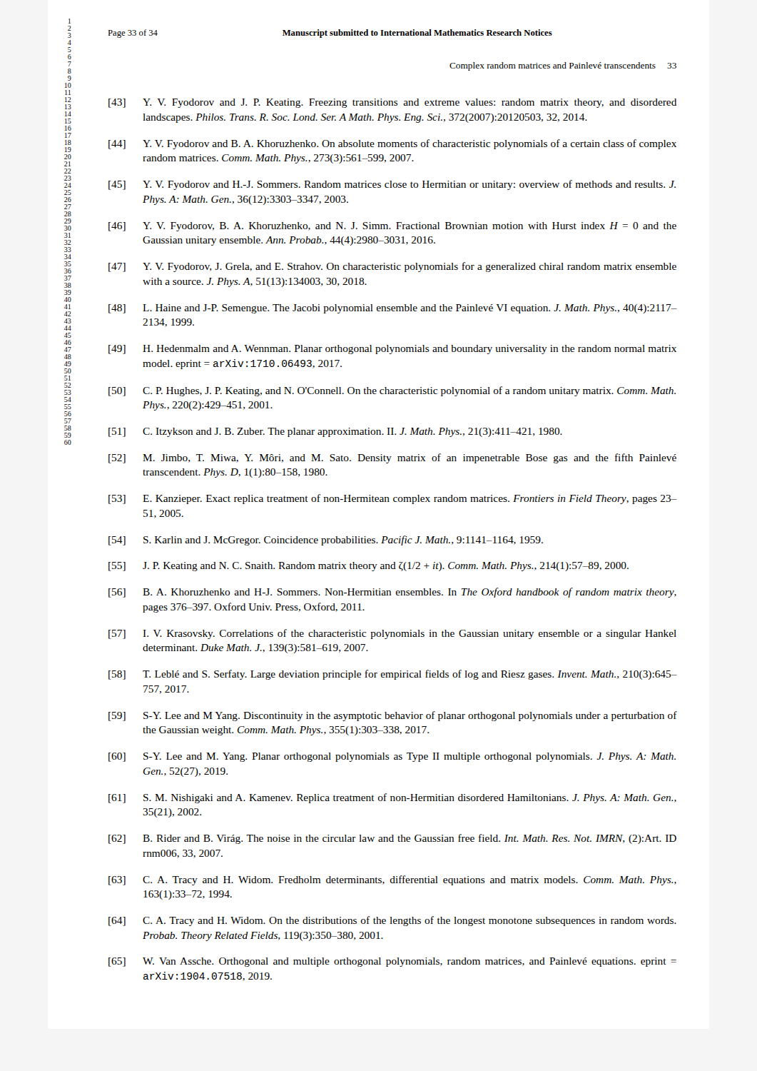123456789101112131415161718192021222324252627282930313233343536373839404142434445464748495051525354555657585960
Page 33 of 34
Manuscript submitted to International Mathematics Research Notices
Complex random matrices and Painlevé transcendents33
[43] Y. V. Fyodorov and J. P. Keating. Freezing transitions and extreme values: random matrix theory, and disordered landscapes. Philos. Trans. R. Soc. Lond. Ser. A Math. Phys. Eng. Sci., 372(2007):20120503, 32, 2014.
[44] Y. V. Fyodorov and B. A. Khoruzhenko. On absolute moments of characteristic polynomials of a certain class of complex random matrices. Comm. Math. Phys., 273(3):561–599, 2007.
[45] Y. V. Fyodorov and H.-J. Sommers. Random matrices close to Hermitian or unitary: overview of methods and results. J. Phys. A: Math. Gen., 36(12):3303–3347, 2003.
[46] Y. V. Fyodorov, B. A. Khoruzhenko, and N. J. Simm. Fractional Brownian motion with Hurst index H = 0 and the Gaussian unitary ensemble. Ann. Probab., 44(4):2980–3031, 2016.
[47] Y. V. Fyodorov, J. Grela, and E. Strahov. On characteristic polynomials for a generalized chiral random matrix ensemble with a source. J. Phys. A, 51(13):134003, 30, 2018.
[48] L. Haine and J-P. Semengue. The Jacobi polynomial ensemble and the Painlevé VI equation. J. Math. Phys., 40(4):2117–2134, 1999.
[49] H. Hedenmalm and A. Wennman. Planar orthogonal polynomials and boundary universality in the random normal matrix model. eprint = arXiv:1710.06493, 2017.
[50] C. P. Hughes, J. P. Keating, and N. O'Connell. On the characteristic polynomial of a random unitary matrix. Comm. Math. Phys., 220(2):429–451, 2001.
[51] C. Itzykson and J. B. Zuber. The planar approximation. II. J. Math. Phys., 21(3):411–421, 1980.
[52] M. Jimbo, T. Miwa, Y. Môri, and M. Sato. Density matrix of an impenetrable Bose gas and the fifth Painlevé transcendent. Phys. D, 1(1):80–158, 1980.
[53] E. Kanzieper. Exact replica treatment of non-Hermitean complex random matrices. Frontiers in Field Theory, pages 23–51, 2005.
[54] S. Karlin and J. McGregor. Coincidence probabilities. Pacific J. Math., 9:1141–1164, 1959.
[55] J. P. Keating and N. C. Snaith. Random matrix theory and ζ(1/2 + it). Comm. Math. Phys., 214(1):57–89, 2000.
[56] B. A. Khoruzhenko and H-J. Sommers. Non-Hermitian ensembles. In The Oxford handbook of random matrix theory, pages 376–397. Oxford Univ. Press, Oxford, 2011.
[57] I. V. Krasovsky. Correlations of the characteristic polynomials in the Gaussian unitary ensemble or a singular Hankel determinant. Duke Math. J., 139(3):581–619, 2007.
[58] T. Leblé and S. Serfaty. Large deviation principle for empirical fields of log and Riesz gases. Invent. Math., 210(3):645–757, 2017.
[59] S-Y. Lee and M Yang. Discontinuity in the asymptotic behavior of planar orthogonal polynomials under a perturbation of the Gaussian weight. Comm. Math. Phys., 355(1):303–338, 2017.
[60] S-Y. Lee and M. Yang. Planar orthogonal polynomials as Type II multiple orthogonal polynomials. J. Phys. A: Math. Gen., 52(27), 2019.
[61] S. M. Nishigaki and A. Kamenev. Replica treatment of non-Hermitian disordered Hamiltonians. J. Phys. A: Math. Gen., 35(21), 2002.
[62] B. Rider and B. Virág. The noise in the circular law and the Gaussian free field. Int. Math. Res. Not. IMRN, (2):Art. ID rnm006, 33, 2007.
[63] C. A. Tracy and H. Widom. Fredholm determinants, differential equations and matrix models. Comm. Math. Phys., 163(1):33–72, 1994.
[64] C. A. Tracy and H. Widom. On the distributions of the lengths of the longest monotone subsequences in random words. Probab. Theory Related Fields, 119(3):350–380, 2001.
[65] W. Van Assche. Orthogonal and multiple orthogonal polynomials, random matrices, and Painlevé equations. eprint = arXiv:1904.07518, 2019.